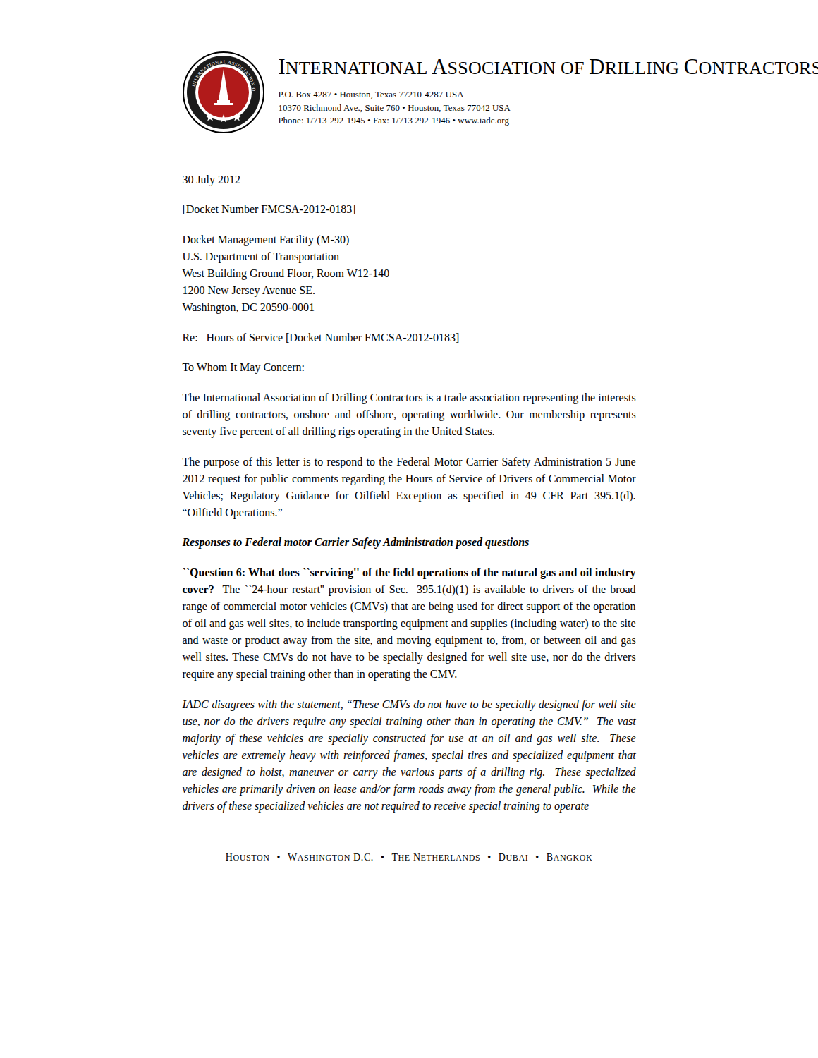INTERNATIONAL ASSOCIATION OF DRILLING CONTRACTORS
INTERNATIONAL ASSOCIATION OF DRILLING CONTRACTORS
P.O. Box 4287 • Houston, Texas 77210-4287 USA
10370 Richmond Ave., Suite 760 • Houston, Texas 77042 USA
Phone: 1/713-292-1945 • Fax: 1/713 292-1946 • www.iadc.org
30 July 2012
[Docket Number FMCSA-2012-0183]
Docket Management Facility (M-30)
U.S. Department of Transportation
West Building Ground Floor, Room W12-140
1200 New Jersey Avenue SE.
Washington, DC 20590-0001
Re: Hours of Service [Docket Number FMCSA-2012-0183]
To Whom It May Concern:
The International Association of Drilling Contractors is a trade association representing the interests of drilling contractors, onshore and offshore, operating worldwide. Our membership represents seventy five percent of all drilling rigs operating in the United States.
The purpose of this letter is to respond to the Federal Motor Carrier Safety Administration 5 June 2012 request for public comments regarding the Hours of Service of Drivers of Commercial Motor Vehicles; Regulatory Guidance for Oilfield Exception as specified in 49 CFR Part 395.1(d). “Oilfield Operations.”
Responses to Federal motor Carrier Safety Administration posed questions
``Question 6: What does ``servicing'' of the field operations of the natural gas and oil industry cover? The ``24-hour restart'' provision of Sec. 395.1(d)(1) is available to drivers of the broad range of commercial motor vehicles (CMVs) that are being used for direct support of the operation of oil and gas well sites, to include transporting equipment and supplies (including water) to the site and waste or product away from the site, and moving equipment to, from, or between oil and gas well sites. These CMVs do not have to be specially designed for well site use, nor do the drivers require any special training other than in operating the CMV.
IADC disagrees with the statement, “These CMVs do not have to be specially designed for well site use, nor do the drivers require any special training other than in operating the CMV.” The vast majority of these vehicles are specially constructed for use at an oil and gas well site. These vehicles are extremely heavy with reinforced frames, special tires and specialized equipment that are designed to hoist, maneuver or carry the various parts of a drilling rig. These specialized vehicles are primarily driven on lease and/or farm roads away from the general public. While the drivers of these specialized vehicles are not required to receive special training to operate
HOUSTON•WASHINGTON D.C.•THE NETHERLANDS•DUBAI•BANGKOK